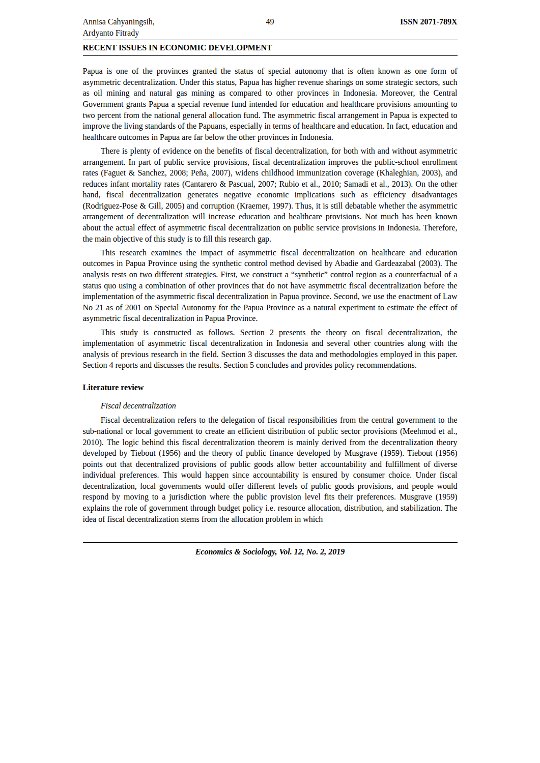Annisa Cahyaningsih,
Ardyanto Fitrady
49
ISSN 2071-789X
Recent Issues in Economic Development
Papua is one of the provinces granted the status of special autonomy that is often known as one form of asymmetric decentralization. Under this status, Papua has higher revenue sharings on some strategic sectors, such as oil mining and natural gas mining as compared to other provinces in Indonesia. Moreover, the Central Government grants Papua a special revenue fund intended for education and healthcare provisions amounting to two percent from the national general allocation fund. The asymmetric fiscal arrangement in Papua is expected to improve the living standards of the Papuans, especially in terms of healthcare and education. In fact, education and healthcare outcomes in Papua are far below the other provinces in Indonesia.
There is plenty of evidence on the benefits of fiscal decentralization, for both with and without asymmetric arrangement. In part of public service provisions, fiscal decentralization improves the public-school enrollment rates (Faguet & Sanchez, 2008; Peña, 2007), widens childhood immunization coverage (Khaleghian, 2003), and reduces infant mortality rates (Cantarero & Pascual, 2007; Rubio et al., 2010; Samadi et al., 2013). On the other hand, fiscal decentralization generates negative economic implications such as efficiency disadvantages (Rodriguez-Pose & Gill, 2005) and corruption (Kraemer, 1997). Thus, it is still debatable whether the asymmetric arrangement of decentralization will increase education and healthcare provisions. Not much has been known about the actual effect of asymmetric fiscal decentralization on public service provisions in Indonesia. Therefore, the main objective of this study is to fill this research gap.
This research examines the impact of asymmetric fiscal decentralization on healthcare and education outcomes in Papua Province using the synthetic control method devised by Abadie and Gardeazabal (2003). The analysis rests on two different strategies. First, we construct a “synthetic” control region as a counterfactual of a status quo using a combination of other provinces that do not have asymmetric fiscal decentralization before the implementation of the asymmetric fiscal decentralization in Papua province. Second, we use the enactment of Law No 21 as of 2001 on Special Autonomy for the Papua Province as a natural experiment to estimate the effect of asymmetric fiscal decentralization in Papua Province.
This study is constructed as follows. Section 2 presents the theory on fiscal decentralization, the implementation of asymmetric fiscal decentralization in Indonesia and several other countries along with the analysis of previous research in the field. Section 3 discusses the data and methodologies employed in this paper. Section 4 reports and discusses the results. Section 5 concludes and provides policy recommendations.
Literature review
Fiscal decentralization
Fiscal decentralization refers to the delegation of fiscal responsibilities from the central government to the sub-national or local government to create an efficient distribution of public sector provisions (Meehmod et al., 2010). The logic behind this fiscal decentralization theorem is mainly derived from the decentralization theory developed by Tiebout (1956) and the theory of public finance developed by Musgrave (1959). Tiebout (1956) points out that decentralized provisions of public goods allow better accountability and fulfillment of diverse individual preferences. This would happen since accountability is ensured by consumer choice. Under fiscal decentralization, local governments would offer different levels of public goods provisions, and people would respond by moving to a jurisdiction where the public provision level fits their preferences. Musgrave (1959) explains the role of government through budget policy i.e. resource allocation, distribution, and stabilization. The idea of fiscal decentralization stems from the allocation problem in which
Economics & Sociology, Vol. 12, No. 2, 2019